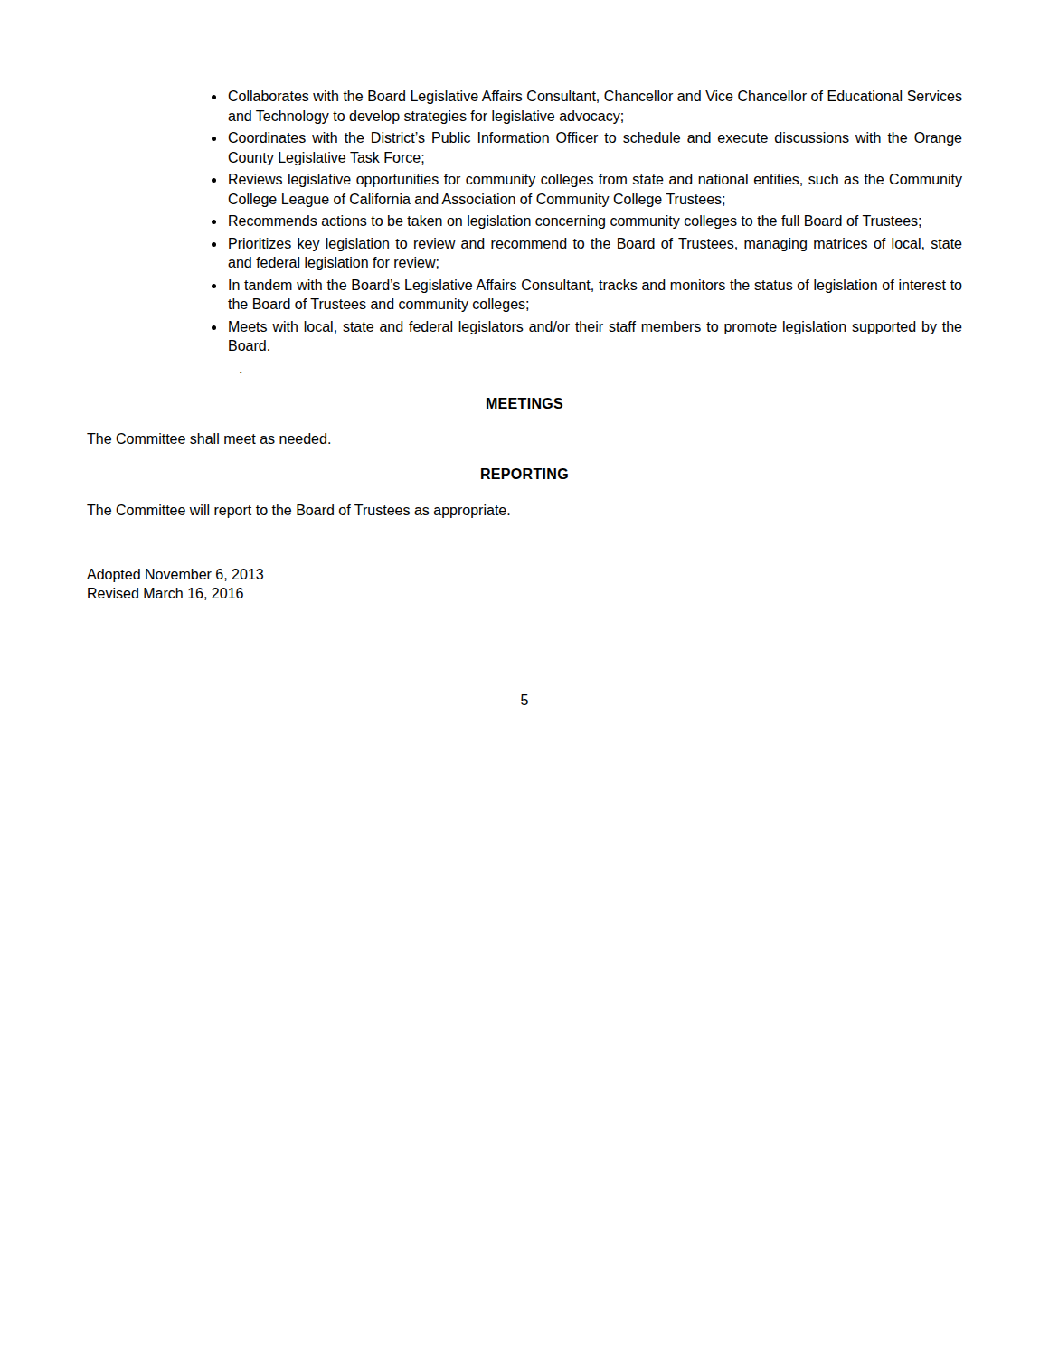Collaborates with the Board Legislative Affairs Consultant, Chancellor and Vice Chancellor of Educational Services and Technology to develop strategies for legislative advocacy;
Coordinates with the District’s Public Information Officer to schedule and execute discussions with the Orange County Legislative Task Force;
Reviews legislative opportunities for community colleges from state and national entities, such as the Community College League of California and Association of Community College Trustees;
Recommends actions to be taken on legislation concerning community colleges to the full Board of Trustees;
Prioritizes key legislation to review and recommend to the Board of Trustees, managing matrices of local, state and federal legislation for review;
In tandem with the Board’s Legislative Affairs Consultant, tracks and monitors the status of legislation of interest to the Board of Trustees and community colleges;
Meets with local, state and federal legislators and/or their staff members to promote legislation supported by the Board.
.
MEETINGS
The Committee shall meet as needed.
REPORTING
The Committee will report to the Board of Trustees as appropriate.
Adopted November 6, 2013
Revised March 16, 2016
5